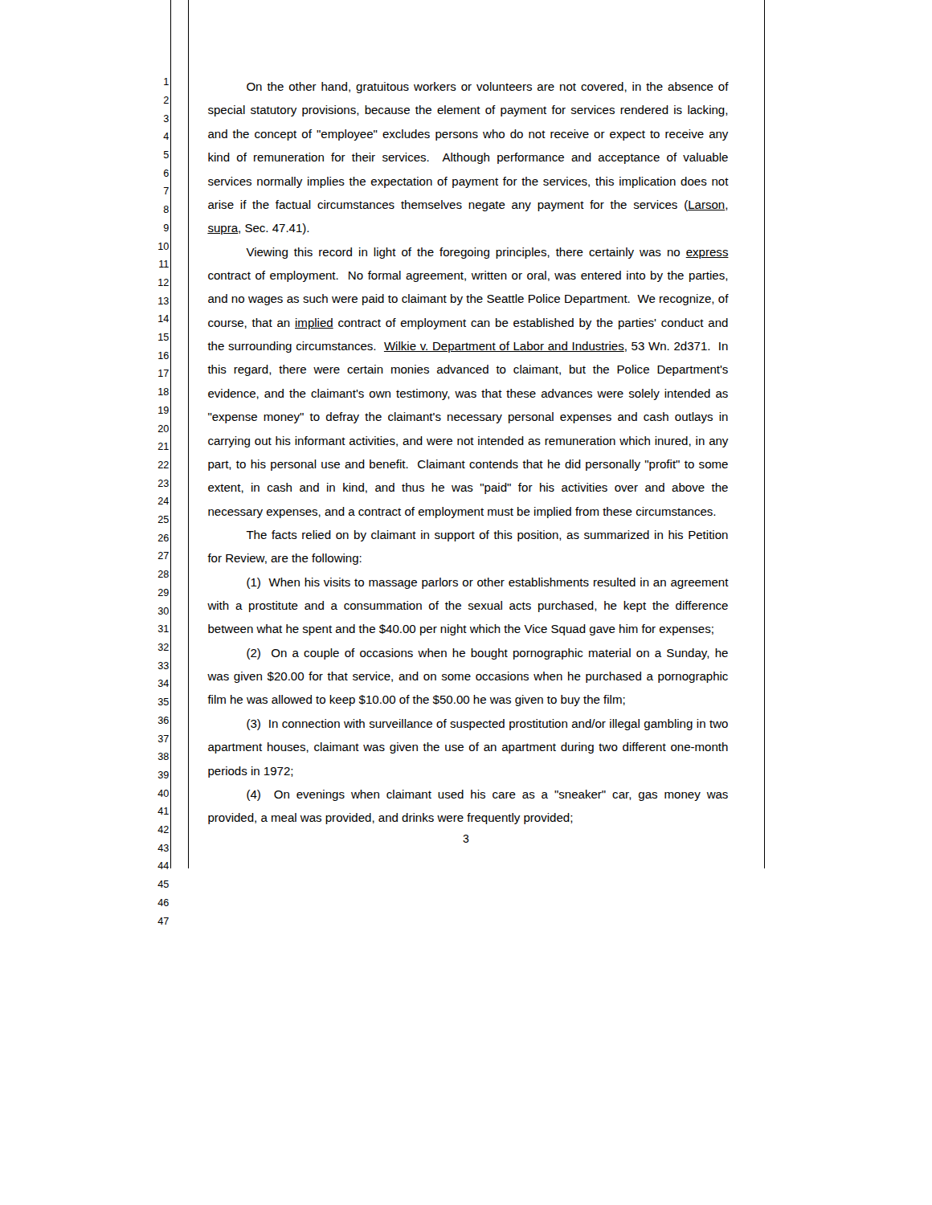1
2
3
4
5
6
7
8
9
10
11
12
13
14
15
16
17
18
19
20
21
22
23
24
25
26
27
28
29
30
31
32
33
34
35
36
37
38
39
40
41
42
43
44
45
46
47
On the other hand, gratuitous workers or volunteers are not covered, in the absence of special statutory provisions, because the element of payment for services rendered is lacking, and the concept of "employee" excludes persons who do not receive or expect to receive any kind of remuneration for their services. Although performance and acceptance of valuable services normally implies the expectation of payment for the services, this implication does not arise if the factual circumstances themselves negate any payment for the services (Larson, supra, Sec. 47.41).
Viewing this record in light of the foregoing principles, there certainly was no express contract of employment. No formal agreement, written or oral, was entered into by the parties, and no wages as such were paid to claimant by the Seattle Police Department. We recognize, of course, that an implied contract of employment can be established by the parties' conduct and the surrounding circumstances. Wilkie v. Department of Labor and Industries, 53 Wn. 2d371. In this regard, there were certain monies advanced to claimant, but the Police Department's evidence, and the claimant's own testimony, was that these advances were solely intended as "expense money" to defray the claimant's necessary personal expenses and cash outlays in carrying out his informant activities, and were not intended as remuneration which inured, in any part, to his personal use and benefit. Claimant contends that he did personally "profit" to some extent, in cash and in kind, and thus he was "paid" for his activities over and above the necessary expenses, and a contract of employment must be implied from these circumstances.
The facts relied on by claimant in support of this position, as summarized in his Petition for Review, are the following:
(1) When his visits to massage parlors or other establishments resulted in an agreement with a prostitute and a consummation of the sexual acts purchased, he kept the difference between what he spent and the $40.00 per night which the Vice Squad gave him for expenses;
(2) On a couple of occasions when he bought pornographic material on a Sunday, he was given $20.00 for that service, and on some occasions when he purchased a pornographic film he was allowed to keep $10.00 of the $50.00 he was given to buy the film;
(3) In connection with surveillance of suspected prostitution and/or illegal gambling in two apartment houses, claimant was given the use of an apartment during two different one-month periods in 1972;
(4) On evenings when claimant used his care as a "sneaker" car, gas money was provided, a meal was provided, and drinks were frequently provided;
3